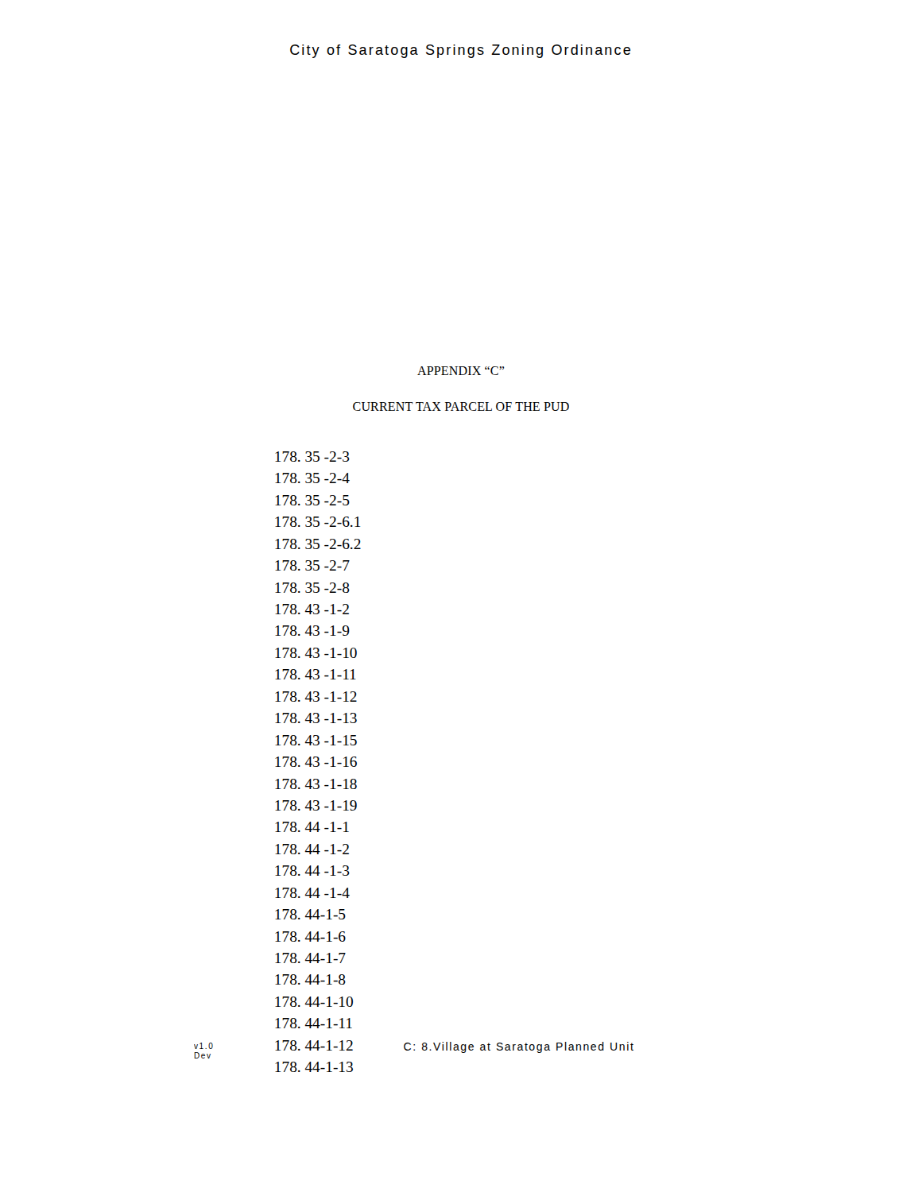City of Saratoga Springs Zoning Ordinance
APPENDIX “C”
CURRENT TAX PARCEL OF THE PUD
178. 35 -2-3
178. 35 -2-4
178. 35 -2-5
178. 35 -2-6.1
178. 35 -2-6.2
178. 35 -2-7
178. 35 -2-8
178. 43 -1-2
178. 43 -1-9
178. 43 -1-10
178. 43 -1-11
178. 43 -1-12
178. 43 -1-13
178. 43 -1-15
178. 43 -1-16
178. 43 -1-18
178. 43 -1-19
178. 44 -1-1
178. 44 -1-2
178. 44 -1-3
178. 44 -1-4
178. 44-1-5
178. 44-1-6
178. 44-1-7
178. 44-1-8
178. 44-1-10
178. 44-1-11
178. 44-1-12
178. 44-1-13
v1.0
Dev
C: 8.Village at Saratoga Planned Unit